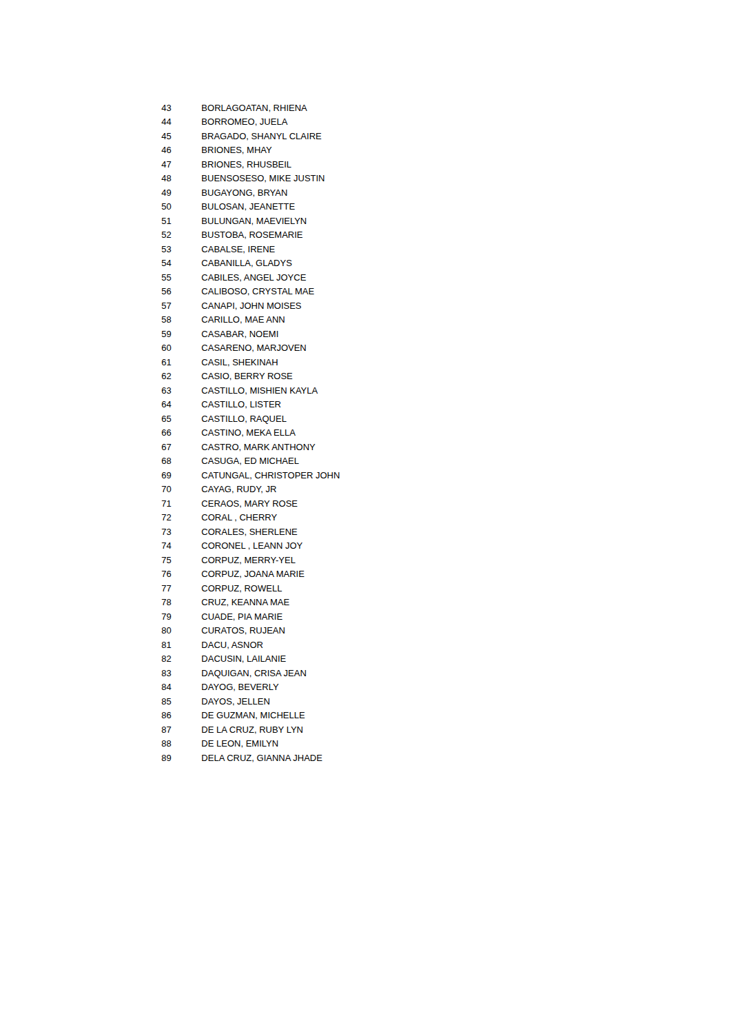| 43 | BORLAGOATAN, RHIENA |
| 44 | BORROMEO, JUELA |
| 45 | BRAGADO, SHANYL CLAIRE |
| 46 | BRIONES, MHAY |
| 47 | BRIONES, RHUSBEIL |
| 48 | BUENSOSESO, MIKE JUSTIN |
| 49 | BUGAYONG, BRYAN |
| 50 | BULOSAN, JEANETTE |
| 51 | BULUNGAN, MAEVIELYN |
| 52 | BUSTOBA, ROSEMARIE |
| 53 | CABALSE, IRENE |
| 54 | CABANILLA, GLADYS |
| 55 | CABILES, ANGEL JOYCE |
| 56 | CALIBOSO, CRYSTAL MAE |
| 57 | CANAPI, JOHN MOISES |
| 58 | CARILLO, MAE ANN |
| 59 | CASABAR, NOEMI |
| 60 | CASARENO, MARJOVEN |
| 61 | CASIL, SHEKINAH |
| 62 | CASIO, BERRY ROSE |
| 63 | CASTILLO, MISHIEN KAYLA |
| 64 | CASTILLO, LISTER |
| 65 | CASTILLO, RAQUEL |
| 66 | CASTINO, MEKA ELLA |
| 67 | CASTRO, MARK ANTHONY |
| 68 | CASUGA, ED MICHAEL |
| 69 | CATUNGAL, CHRISTOPER JOHN |
| 70 | CAYAG, RUDY, JR |
| 71 | CERAOS, MARY ROSE |
| 72 | CORAL , CHERRY |
| 73 | CORALES, SHERLENE |
| 74 | CORONEL , LEANN JOY |
| 75 | CORPUZ, MERRY-YEL |
| 76 | CORPUZ, JOANA MARIE |
| 77 | CORPUZ, ROWELL |
| 78 | CRUZ, KEANNA MAE |
| 79 | CUADE, PIA MARIE |
| 80 | CURATOS, RUJEAN |
| 81 | DACU, ASNOR |
| 82 | DACUSIN, LAILANIE |
| 83 | DAQUIGAN, CRISA JEAN |
| 84 | DAYOG, BEVERLY |
| 85 | DAYOS, JELLEN |
| 86 | DE GUZMAN, MICHELLE |
| 87 | DE LA CRUZ, RUBY LYN |
| 88 | DE LEON, EMILYN |
| 89 | DELA CRUZ, GIANNA JHADE |